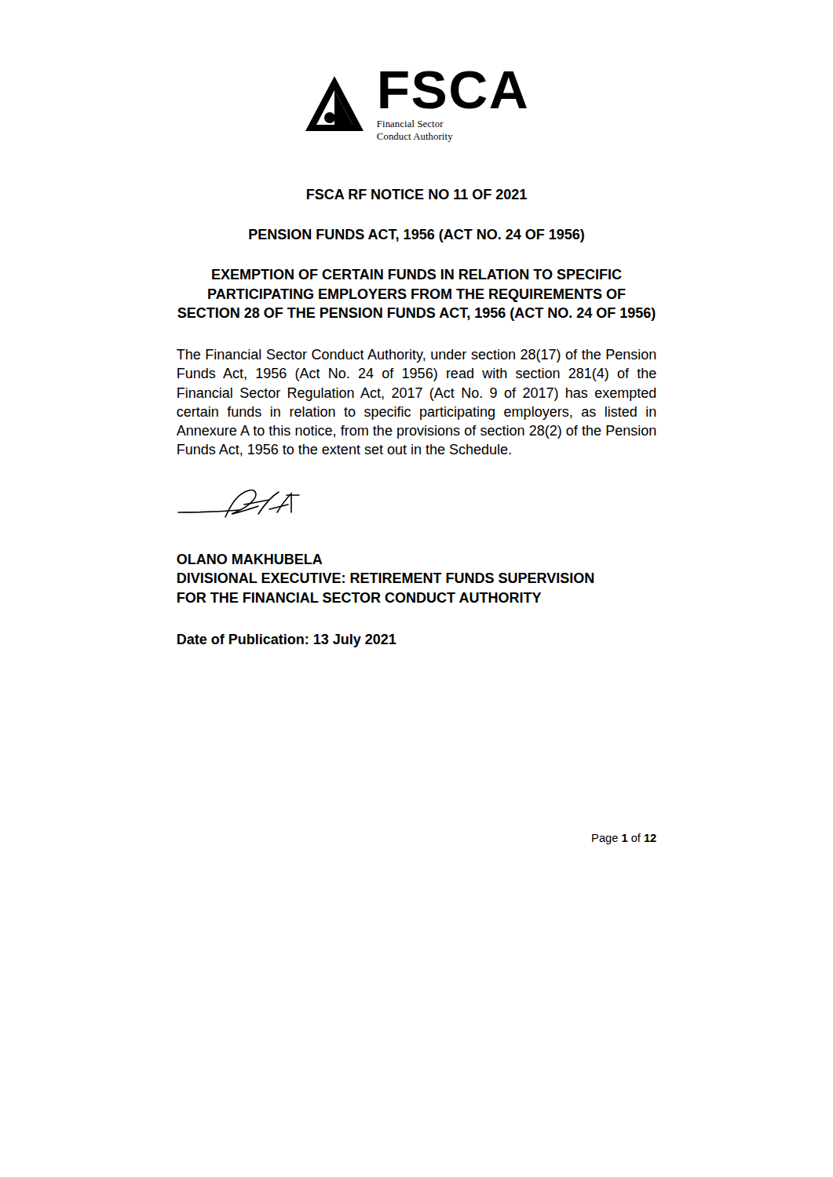FSCA
Financial Sector
Conduct Authority
FSCA RF NOTICE NO 11 OF 2021
PENSION FUNDS ACT, 1956 (ACT NO. 24 OF 1956)
EXEMPTION OF CERTAIN FUNDS IN RELATION TO SPECIFIC PARTICIPATING EMPLOYERS FROM THE REQUIREMENTS OF SECTION 28 OF THE PENSION FUNDS ACT, 1956 (ACT NO. 24 OF 1956)
The Financial Sector Conduct Authority, under section 28(17) of the Pension Funds Act, 1956 (Act No. 24 of 1956) read with section 281(4) of the Financial Sector Regulation Act, 2017 (Act No. 9 of 2017) has exempted certain funds in relation to specific participating employers, as listed in Annexure A to this notice, from the provisions of section 28(2) of the Pension Funds Act, 1956 to the extent set out in the Schedule.
OLANO MAKHUBELA
DIVISIONAL EXECUTIVE: RETIREMENT FUNDS SUPERVISION
FOR THE FINANCIAL SECTOR CONDUCT AUTHORITY
Date of Publication: 13 July 2021
Page 1 of 12